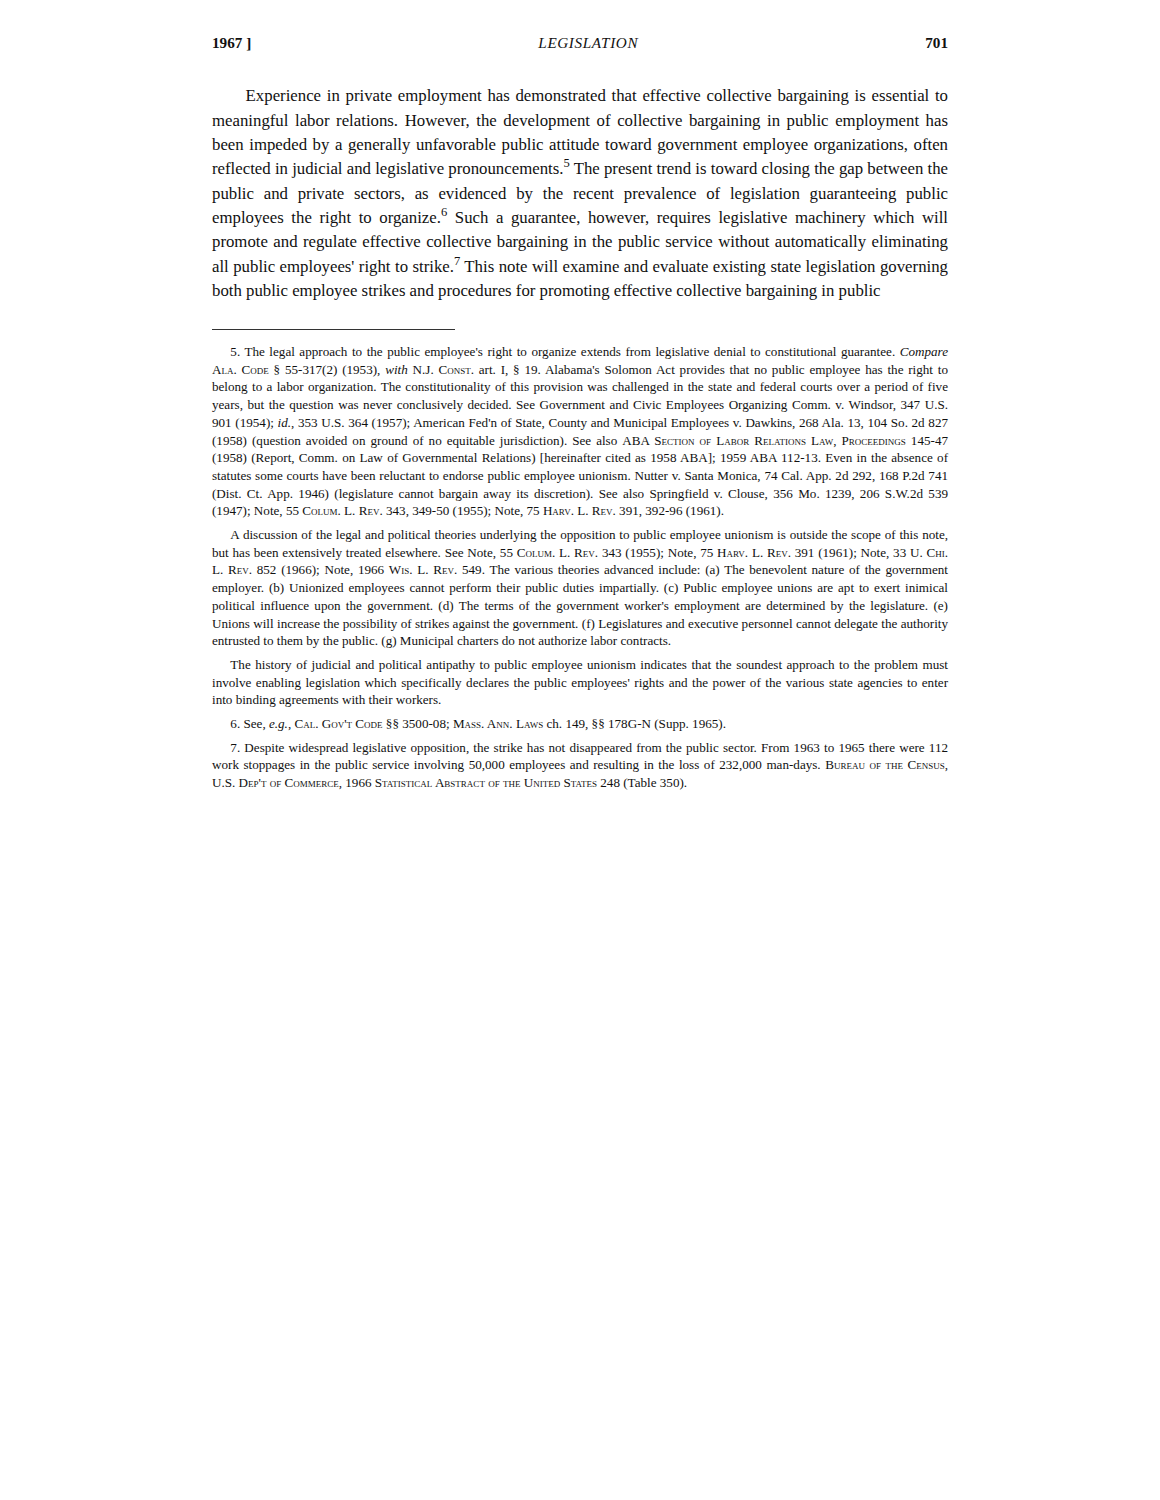1967 ] LEGISLATION 701
Experience in private employment has demonstrated that effective collective bargaining is essential to meaningful labor relations. However, the development of collective bargaining in public employment has been impeded by a generally unfavorable public attitude toward government employee organizations, often reflected in judicial and legislative pronouncements.5 The present trend is toward closing the gap between the public and private sectors, as evidenced by the recent prevalence of legislation guaranteeing public employees the right to organize.6 Such a guarantee, however, requires legislative machinery which will promote and regulate effective collective bargaining in the public service without automatically eliminating all public employees' right to strike.7 This note will examine and evaluate existing state legislation governing both public employee strikes and procedures for promoting effective collective bargaining in public
5. The legal approach to the public employee's right to organize extends from legislative denial to constitutional guarantee. Compare Ala. Code § 55-317(2) (1953), with N.J. Const. art. I, § 19. Alabama's Solomon Act provides that no public employee has the right to belong to a labor organization. The constitutionality of this provision was challenged in the state and federal courts over a period of five years, but the question was never conclusively decided. See Government and Civic Employees Organizing Comm. v. Windsor, 347 U.S. 901 (1954); id., 353 U.S. 364 (1957); American Fed'n of State, County and Municipal Employees v. Dawkins, 268 Ala. 13, 104 So. 2d 827 (1958) (question avoided on ground of no equitable jurisdiction). See also ABA Section of Labor Relations Law, Proceedings 145-47 (1958) (Report, Comm. on Law of Governmental Relations) [hereinafter cited as 1958 ABA]; 1959 ABA 112-13. Even in the absence of statutes some courts have been reluctant to endorse public employee unionism. Nutter v. Santa Monica, 74 Cal. App. 2d 292, 168 P.2d 741 (Dist. Ct. App. 1946) (legislature cannot bargain away its discretion). See also Springfield v. Clouse, 356 Mo. 1239, 206 S.W.2d 539 (1947); Note, 55 Colum. L. Rev. 343, 349-50 (1955); Note, 75 Harv. L. Rev. 391, 392-96 (1961).
A discussion of the legal and political theories underlying the opposition to public employee unionism is outside the scope of this note, but has been extensively treated elsewhere. See Note, 55 Colum. L. Rev. 343 (1955); Note, 75 Harv. L. Rev. 391 (1961); Note, 33 U. Chi. L. Rev. 852 (1966); Note, 1966 Wis. L. Rev. 549. The various theories advanced include: (a) The benevolent nature of the government employer. (b) Unionized employees cannot perform their public duties impartially. (c) Public employee unions are apt to exert inimical political influence upon the government. (d) The terms of the government worker's employment are determined by the legislature. (e) Unions will increase the possibility of strikes against the government. (f) Legislatures and executive personnel cannot delegate the authority entrusted to them by the public. (g) Municipal charters do not authorize labor contracts.
The history of judicial and political antipathy to public employee unionism indicates that the soundest approach to the problem must involve enabling legislation which specifically declares the public employees' rights and the power of the various state agencies to enter into binding agreements with their workers.
6. See, e.g., Cal. Gov't Code §§ 3500-08; Mass. Ann. Laws ch. 149, §§ 178G-N (Supp. 1965).
7. Despite widespread legislative opposition, the strike has not disappeared from the public sector. From 1963 to 1965 there were 112 work stoppages in the public service involving 50,000 employees and resulting in the loss of 232,000 man-days. Bureau of the Census, U.S. Dep't of Commerce, 1966 Statistical Abstract of the United States 248 (Table 350).